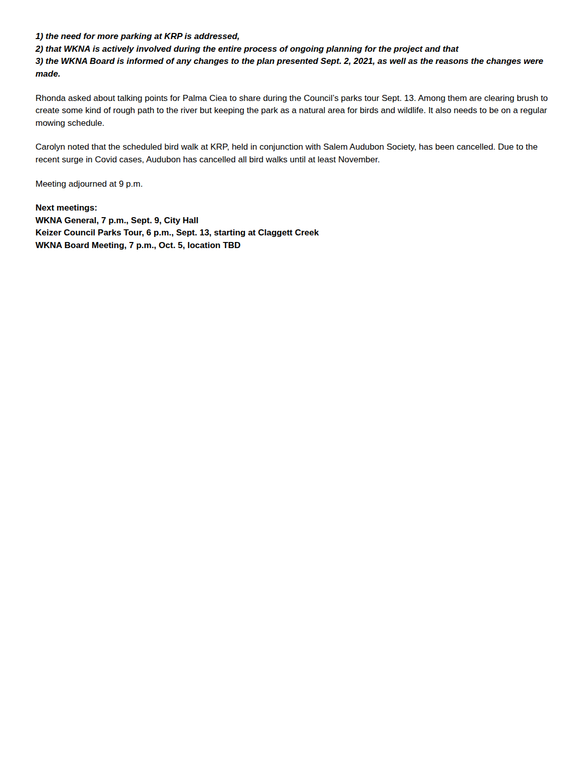1) the need for more parking at KRP is addressed,
2) that WKNA is actively involved during the entire process of ongoing planning for the project and that
3) the WKNA Board is informed of any changes to the plan presented Sept. 2, 2021, as well as the reasons the changes were made.
Rhonda asked about talking points for Palma Ciea to share during the Council’s parks tour Sept. 13. Among them are clearing brush to create some kind of rough path to the river but keeping the park as a natural area for birds and wildlife. It also needs to be on a regular mowing schedule.
Carolyn noted that the scheduled bird walk at KRP, held in conjunction with Salem Audubon Society, has been cancelled. Due to the recent surge in Covid cases, Audubon has cancelled all bird walks until at least November.
Meeting adjourned at 9 p.m.
Next meetings:
WKNA General, 7 p.m., Sept. 9, City Hall
Keizer Council Parks Tour, 6 p.m., Sept. 13, starting at Claggett Creek
WKNA Board Meeting, 7 p.m., Oct. 5, location TBD